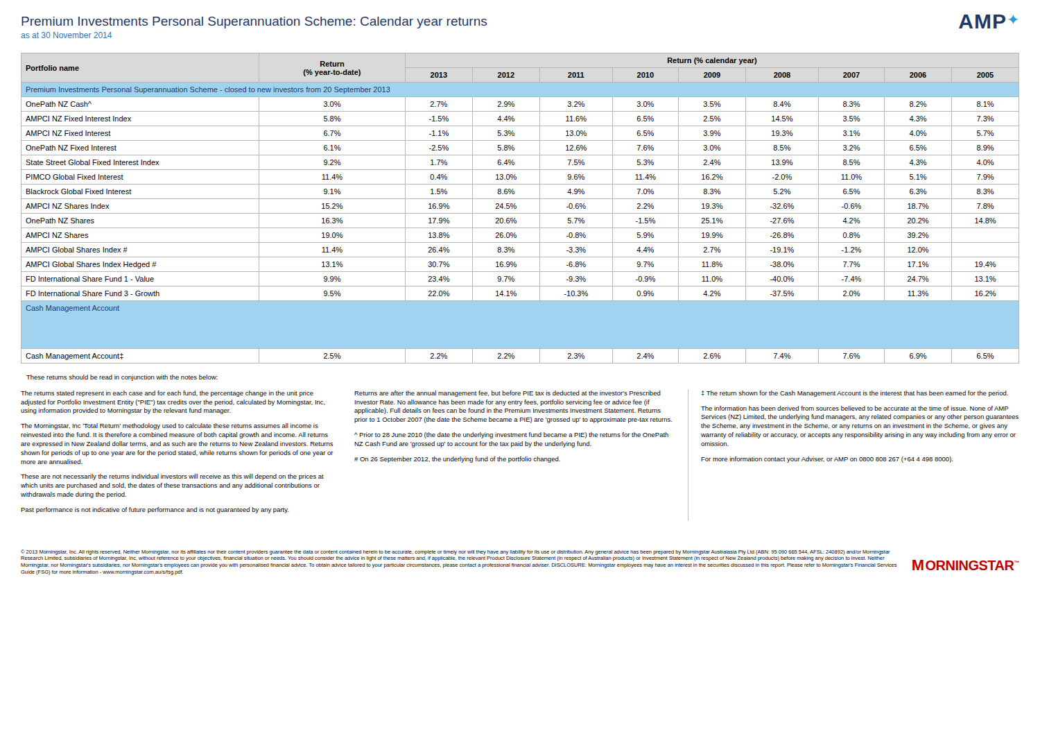Premium Investments Personal Superannuation Scheme: Calendar year returns
as at 30 November 2014
AMP✦
| Portfolio name | Return (% year-to-date) | Return (% calendar year) |
| --- | --- | --- |
| 2013 | 2012 | 2011 | 2010 | 2009 | 2008 | 2007 | 2006 | 2005 |
| Premium Investments Personal Superannuation Scheme - closed to new investors from 20 September 2013 |
| OnePath NZ Cash^ | 3.0% | 2.7% | 2.9% | 3.2% | 3.0% | 3.5% | 8.4% | 8.3% | 8.2% | 8.1% |
| AMPCI NZ Fixed Interest Index | 5.8% | -1.5% | 4.4% | 11.6% | 6.5% | 2.5% | 14.5% | 3.5% | 4.3% | 7.3% |
| AMPCI NZ Fixed Interest | 6.7% | -1.1% | 5.3% | 13.0% | 6.5% | 3.9% | 19.3% | 3.1% | 4.0% | 5.7% |
| OnePath NZ Fixed Interest | 6.1% | -2.5% | 5.8% | 12.6% | 7.6% | 3.0% | 8.5% | 3.2% | 6.5% | 8.9% |
| State Street Global Fixed Interest Index | 9.2% | 1.7% | 6.4% | 7.5% | 5.3% | 2.4% | 13.9% | 8.5% | 4.3% | 4.0% |
| PIMCO Global Fixed Interest | 11.4% | 0.4% | 13.0% | 9.6% | 11.4% | 16.2% | -2.0% | 11.0% | 5.1% | 7.9% |
| Blackrock Global Fixed Interest | 9.1% | 1.5% | 8.6% | 4.9% | 7.0% | 8.3% | 5.2% | 6.5% | 6.3% | 8.3% |
| AMPCI NZ Shares Index | 15.2% | 16.9% | 24.5% | -0.6% | 2.2% | 19.3% | -32.6% | -0.6% | 18.7% | 7.8% |
| OnePath NZ Shares | 16.3% | 17.9% | 20.6% | 5.7% | -1.5% | 25.1% | -27.6% | 4.2% | 20.2% | 14.8% |
| AMPCI NZ Shares | 19.0% | 13.8% | 26.0% | -0.8% | 5.9% | 19.9% | -26.8% | 0.8% | 39.2% | |
| AMPCI Global Shares Index # | 11.4% | 26.4% | 8.3% | -3.3% | 4.4% | 2.7% | -19.1% | -1.2% | 12.0% | |
| AMPCI Global Shares Index Hedged # | 13.1% | 30.7% | 16.9% | -6.8% | 9.7% | 11.8% | -38.0% | 7.7% | 17.1% | 19.4% |
| FD International Share Fund 1 - Value | 9.9% | 23.4% | 9.7% | -9.3% | -0.9% | 11.0% | -40.0% | -7.4% | 24.7% | 13.1% |
| FD International Share Fund 3 - Growth | 9.5% | 22.0% | 14.1% | -10.3% | 0.9% | 4.2% | -37.5% | 2.0% | 11.3% | 16.2% |
| Cash Management Account |
| Cash Management Account‡ | 2.5% | 2.2% | 2.2% | 2.3% | 2.4% | 2.6% | 7.4% | 7.6% | 6.9% | 6.5% |
These returns should be read in conjunction with the notes below:
The returns stated represent in each case and for each fund, the percentage change in the unit price adjusted for Portfolio Investment Entity ("PIE") tax credits over the period, calculated by Morningstar, Inc, using information provided to Morningstar by the relevant fund manager.
The Morningstar, Inc 'Total Return' methodology used to calculate these returns assumes all income is reinvested into the fund. It is therefore a combined measure of both capital growth and income. All returns are expressed in New Zealand dollar terms, and as such are the returns to New Zealand investors. Returns shown for periods of up to one year are for the period stated, while returns shown for periods of one year or more are annualised.
These are not necessarily the returns individual investors will receive as this will depend on the prices at which units are purchased and sold, the dates of these transactions and any additional contributions or withdrawals made during the period.
Past performance is not indicative of future performance and is not guaranteed by any party.
Returns are after the annual management fee, but before PIE tax is deducted at the investor's Prescribed Investor Rate. No allowance has been made for any entry fees, portfolio servicing fee or advice fee (if applicable). Full details on fees can be found in the Premium Investments Investment Statement. Returns prior to 1 October 2007 (the date the Scheme became a PIE) are 'grossed up' to approximate pre-tax returns.
^ Prior to 28 June 2010 (the date the underlying investment fund became a PIE) the returns for the OnePath NZ Cash Fund are 'grossed up' to account for the tax paid by the underlying fund.
# On 26 September 2012, the underlying fund of the portfolio changed.
‡ The return shown for the Cash Management Account is the interest that has been earned for the period.
The information has been derived from sources believed to be accurate at the time of issue. None of AMP Services (NZ) Limited, the underlying fund managers, any related companies or any other person guarantees the Scheme, any investment in the Scheme, or any returns on an investment in the Scheme, or gives any warranty of reliability or accuracy, or accepts any responsibility arising in any way including from any error or omission.
For more information contact your Adviser, or AMP on 0800 808 267 (+64 4 498 8000).
© 2013 Morningstar, Inc. All rights reserved. Neither Morningstar, nor its affiliates nor their content providers guarantee the data or content contained herein to be accurate, complete or timely nor will they have any liability for its use or distribution. Any general advice has been prepared by Morningstar Australasia Pty Ltd (ABN: 95 090 665 544, AFSL: 240892) and/or Morningstar Research Limited, subsidiaries of Morningstar, Inc, without reference to your objectives, financial situation or needs. You should consider the advice in light of these matters and, if applicable, the relevant Product Disclosure Statement (in respect of Australian products) or Investment Statement (in respect of New Zealand products) before making any decision to invest. Neither Morningstar, nor Morningstar's subsidiaries, nor Morningstar's employees can provide you with personalised financial advice. To obtain advice tailored to your particular circumstances, please contact a professional financial adviser. DISCLOSURE: Morningstar employees may have an interest in the securities discussed in this report. Please refer to Morningstar's Financial Services Guide (FSG) for more information - www.morningstar.com.au/s/fsg.pdf.
MORNINGSTAR™